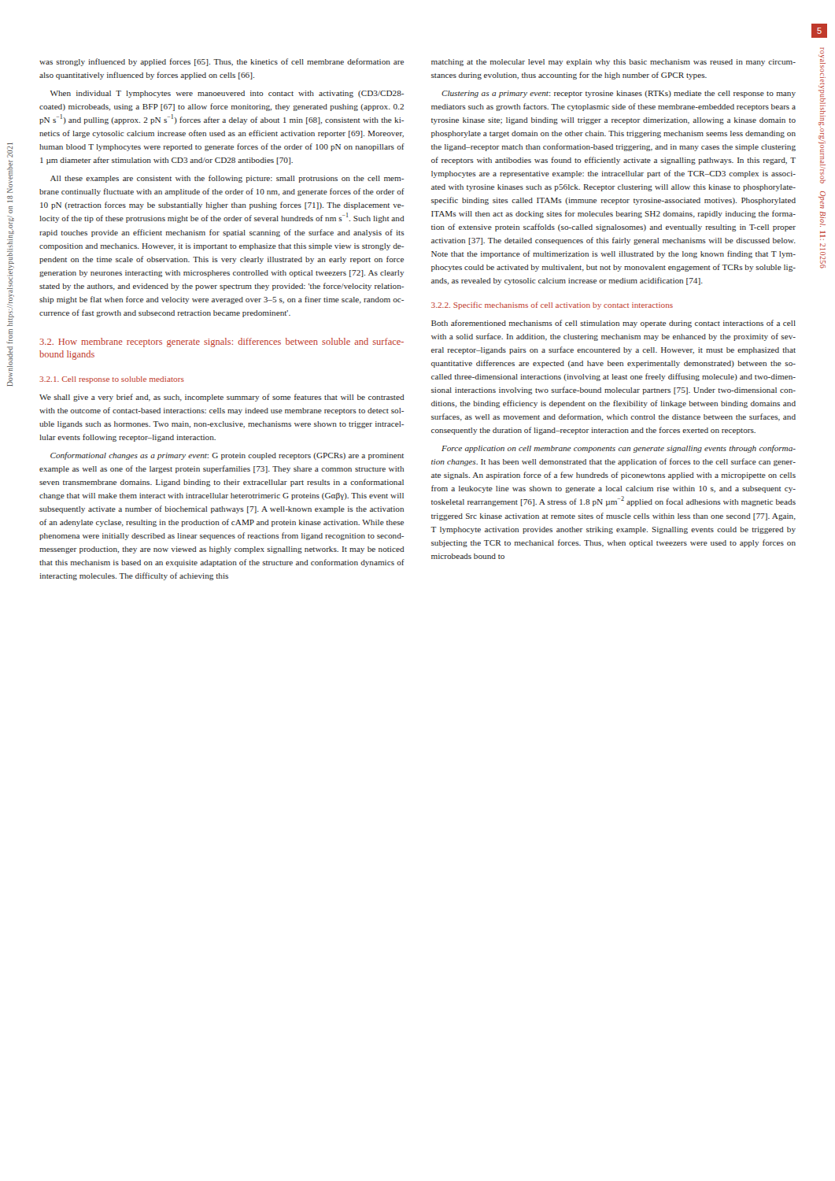5
Downloaded from https://royalsocietypublishing.org/ on 18 November 2021
royalsocietypublishing.org/journal/rsob Open Biol. 11: 210256
was strongly influenced by applied forces [65]. Thus, the kinetics of cell membrane deformation are also quantitatively influenced by forces applied on cells [66].
When individual T lymphocytes were manoeuvered into contact with activating (CD3/CD28-coated) microbeads, using a BFP [67] to allow force monitoring, they generated pushing (approx. 0.2 pN s−1) and pulling (approx. 2 pN s−1) forces after a delay of about 1 min [68], consistent with the kinetics of large cytosolic calcium increase often used as an efficient activation reporter [69]. Moreover, human blood T lymphocytes were reported to generate forces of the order of 100 pN on nanopillars of 1 µm diameter after stimulation with CD3 and/or CD28 antibodies [70].
All these examples are consistent with the following picture: small protrusions on the cell membrane continually fluctuate with an amplitude of the order of 10 nm, and generate forces of the order of 10 pN (retraction forces may be substantially higher than pushing forces [71]). The displacement velocity of the tip of these protrusions might be of the order of several hundreds of nm s−1. Such light and rapid touches provide an efficient mechanism for spatial scanning of the surface and analysis of its composition and mechanics. However, it is important to emphasize that this simple view is strongly dependent on the time scale of observation. This is very clearly illustrated by an early report on force generation by neurones interacting with microspheres controlled with optical tweezers [72]. As clearly stated by the authors, and evidenced by the power spectrum they provided: 'the force/velocity relationship might be flat when force and velocity were averaged over 3–5 s, on a finer time scale, random occurrence of fast growth and subsecond retraction became predominent'.
3.2. How membrane receptors generate signals: differences between soluble and surface-bound ligands
3.2.1. Cell response to soluble mediators
We shall give a very brief and, as such, incomplete summary of some features that will be contrasted with the outcome of contact-based interactions: cells may indeed use membrane receptors to detect soluble ligands such as hormones. Two main, non-exclusive, mechanisms were shown to trigger intracellular events following receptor–ligand interaction.
Conformational changes as a primary event: G protein coupled receptors (GPCRs) are a prominent example as well as one of the largest protein superfamilies [73]. They share a common structure with seven transmembrane domains. Ligand binding to their extracellular part results in a conformational change that will make them interact with intracellular heterotrimeric G proteins (Gαβγ). This event will subsequently activate a number of biochemical pathways [7]. A well-known example is the activation of an adenylate cyclase, resulting in the production of cAMP and protein kinase activation. While these phenomena were initially described as linear sequences of reactions from ligand recognition to second-messenger production, they are now viewed as highly complex signalling networks. It may be noticed that this mechanism is based on an exquisite adaptation of the structure and conformation dynamics of interacting molecules. The difficulty of achieving this
matching at the molecular level may explain why this basic mechanism was reused in many circumstances during evolution, thus accounting for the high number of GPCR types.
Clustering as a primary event: receptor tyrosine kinases (RTKs) mediate the cell response to many mediators such as growth factors. The cytoplasmic side of these membrane-embedded receptors bears a tyrosine kinase site; ligand binding will trigger a receptor dimerization, allowing a kinase domain to phosphorylate a target domain on the other chain. This triggering mechanism seems less demanding on the ligand–receptor match than conformation-based triggering, and in many cases the simple clustering of receptors with antibodies was found to efficiently activate a signalling pathways. In this regard, T lymphocytes are a representative example: the intracellular part of the TCR–CD3 complex is associated with tyrosine kinases such as p56lck. Receptor clustering will allow this kinase to phosphorylate-specific binding sites called ITAMs (immune receptor tyrosine-associated motives). Phosphorylated ITAMs will then act as docking sites for molecules bearing SH2 domains, rapidly inducing the formation of extensive protein scaffolds (so-called signalosomes) and eventually resulting in T-cell proper activation [37]. The detailed consequences of this fairly general mechanisms will be discussed below. Note that the importance of multimerization is well illustrated by the long known finding that T lymphocytes could be activated by multivalent, but not by monovalent engagement of TCRs by soluble ligands, as revealed by cytosolic calcium increase or medium acidification [74].
3.2.2. Specific mechanisms of cell activation by contact interactions
Both aforementioned mechanisms of cell stimulation may operate during contact interactions of a cell with a solid surface. In addition, the clustering mechanism may be enhanced by the proximity of several receptor–ligands pairs on a surface encountered by a cell. However, it must be emphasized that quantitative differences are expected (and have been experimentally demonstrated) between the so-called three-dimensional interactions (involving at least one freely diffusing molecule) and two-dimensional interactions involving two surface-bound molecular partners [75]. Under two-dimensional conditions, the binding efficiency is dependent on the flexibility of linkage between binding domains and surfaces, as well as movement and deformation, which control the distance between the surfaces, and consequently the duration of ligand–receptor interaction and the forces exerted on receptors.
Force application on cell membrane components can generate signalling events through conformation changes. It has been well demonstrated that the application of forces to the cell surface can generate signals. An aspiration force of a few hundreds of piconewtons applied with a micropipette on cells from a leukocyte line was shown to generate a local calcium rise within 10 s, and a subsequent cytoskeletal rearrangement [76]. A stress of 1.8 pN µm−2 applied on focal adhesions with magnetic beads triggered Src kinase activation at remote sites of muscle cells within less than one second [77]. Again, T lymphocyte activation provides another striking example. Signalling events could be triggered by subjecting the TCR to mechanical forces. Thus, when optical tweezers were used to apply forces on microbeads bound to